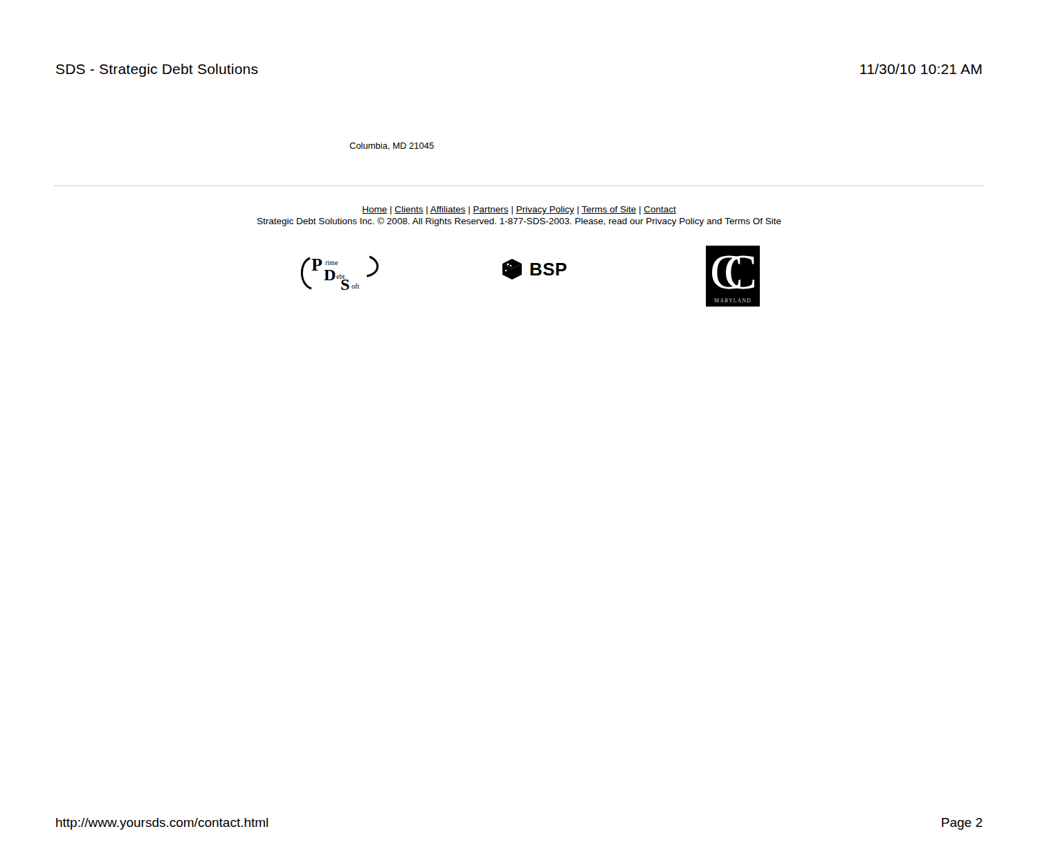SDS - Strategic Debt Solutions
11/30/10 10:21 AM
Columbia, MD 21045
Home | Clients | Affiliates | Partners | Privacy Policy | Terms of Site | Contact
Strategic Debt Solutions Inc. © 2008. All Rights Reserved. 1-877-SDS-2003. Please, read our Privacy Policy and Terms Of Site
P rime D ebt S oft
BSP
C C MARYLAND
http://www.yoursds.com/contact.html
Page 2